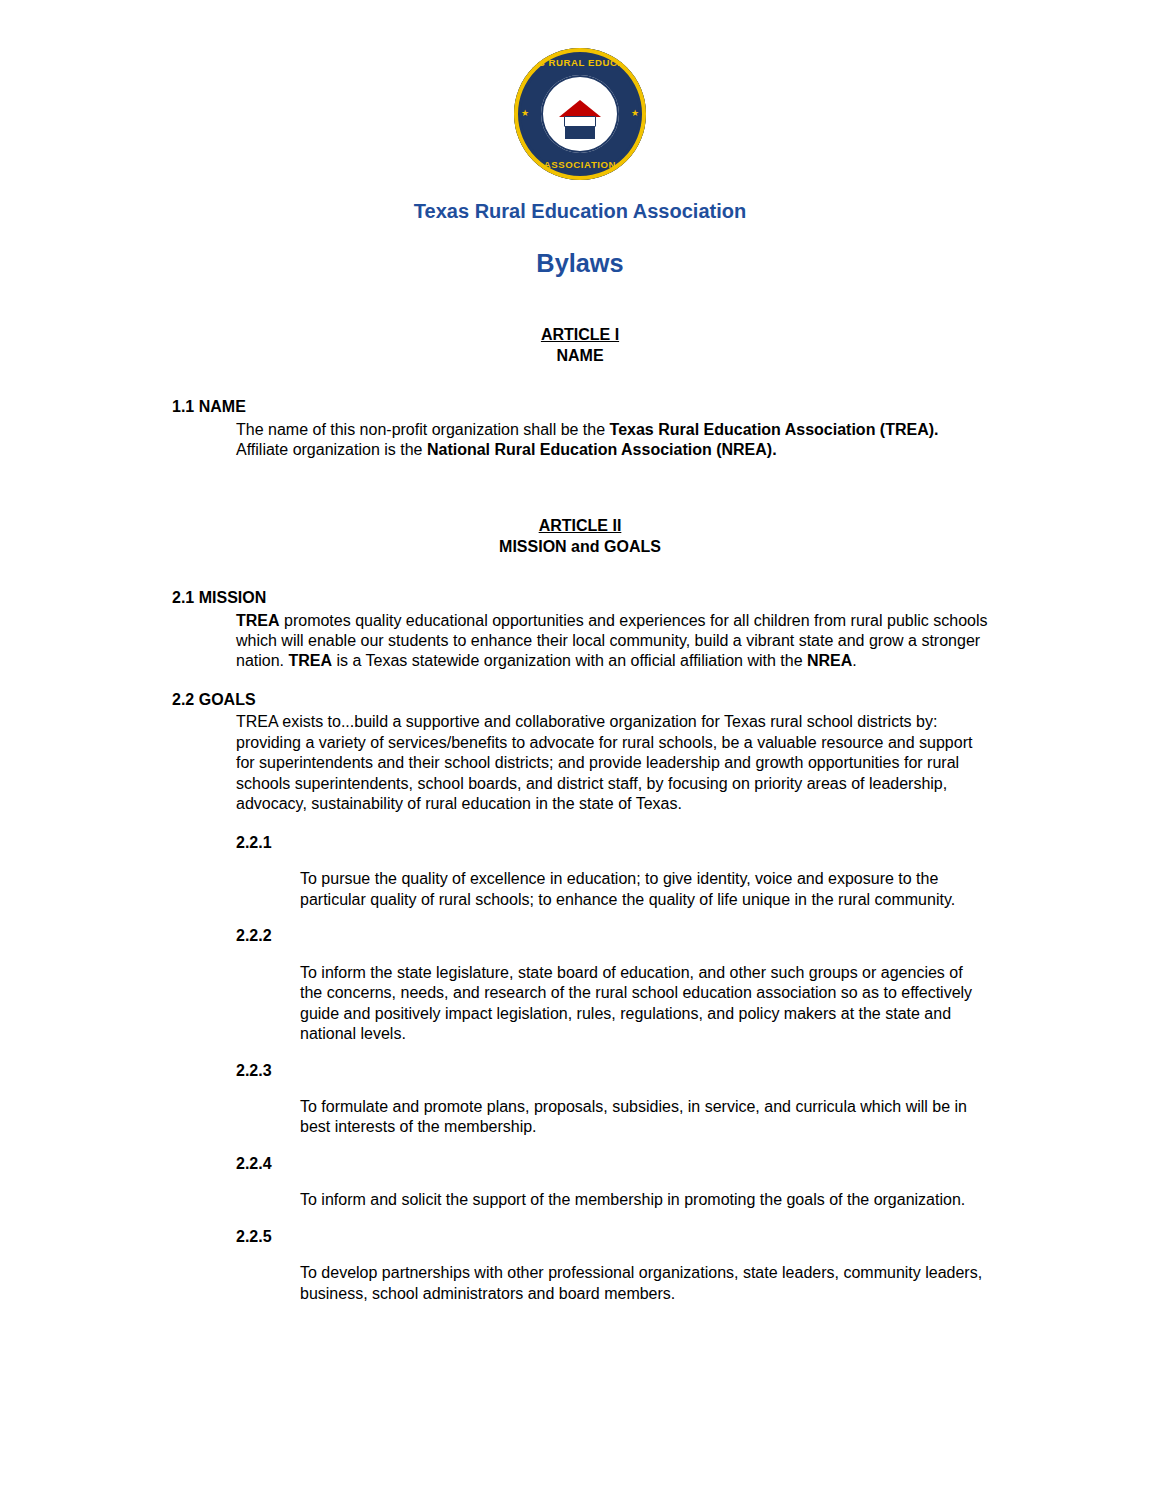TEXAS RURAL EDUCATION ASSOCIATION
★★
Texas Rural Education Association
Bylaws
ARTICLE I NAME
1.1 NAME
The name of this non-profit organization shall be the Texas Rural Education Association (TREA). Affiliate organization is the National Rural Education Association (NREA).
ARTICLE II MISSION and GOALS
2.1 MISSION
TREA promotes quality educational opportunities and experiences for all children from rural public schools which will enable our students to enhance their local community, build a vibrant state and grow a stronger nation. TREA is a Texas statewide organization with an official affiliation with the NREA.
2.2 GOALS
TREA exists to...build a supportive and collaborative organization for Texas rural school districts by: providing a variety of services/benefits to advocate for rural schools, be a valuable resource and support for superintendents and their school districts; and provide leadership and growth opportunities for rural schools superintendents, school boards, and district staff, by focusing on priority areas of leadership, advocacy, sustainability of rural education in the state of Texas.
2.2.1
To pursue the quality of excellence in education; to give identity, voice and exposure to the particular quality of rural schools; to enhance the quality of life unique in the rural community.
2.2.2
To inform the state legislature, state board of education, and other such groups or agencies of the concerns, needs, and research of the rural school education association so as to effectively guide and positively impact legislation, rules, regulations, and policy makers at the state and national levels.
2.2.3
To formulate and promote plans, proposals, subsidies, in service, and curricula which will be in best interests of the membership.
2.2.4
To inform and solicit the support of the membership in promoting the goals of the organization.
2.2.5
To develop partnerships with other professional organizations, state leaders, community leaders, business, school administrators and board members.